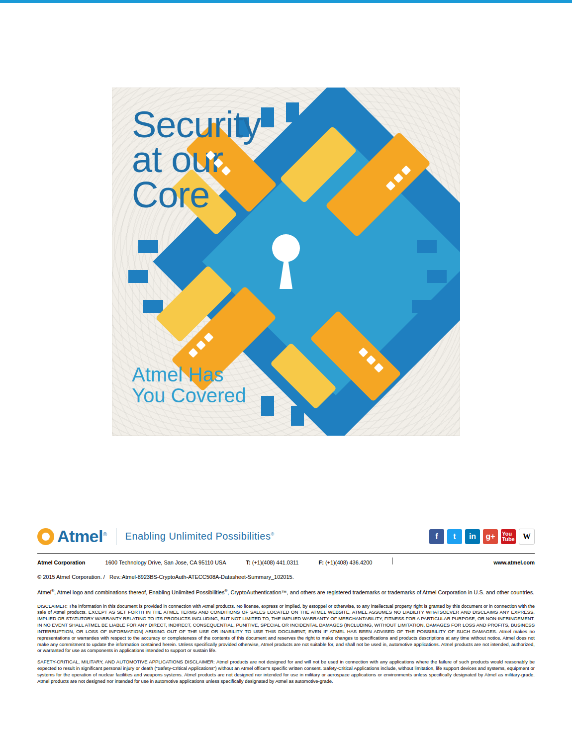Security
at our
Core
Atmel Has
You Covered
Atmel® Enabling Unlimited Possibilities®
f t in g+ You
Tube W
Atmel Corporation 1600 Technology Drive, San Jose, CA 95110 USA T: (+1)(408) 441.0311 F: (+1)(408) 436.4200 www.atmel.com
© 2015 Atmel Corporation. / Rev.:Atmel-8923BS-CryptoAuth-ATECC508A-Datasheet-Summary_102015.
Atmel®, Atmel logo and combinations thereof, Enabling Unlimited Possibilities®, CryptoAuthentication™, and others are registered trademarks or trademarks of Atmel Corporation in U.S. and other countries.
DISCLAIMER: The information in this document is provided in connection with Atmel products. No license, express or implied, by estoppel or otherwise, to any intellectual property right is granted by this document or in connection with the sale of Atmel products. EXCEPT AS SET FORTH IN THE ATMEL TERMS AND CONDITIONS OF SALES LOCATED ON THE ATMEL WEBSITE, ATMEL ASSUMES NO LIABILITY WHATSOEVER AND DISCLAIMS ANY EXPRESS, IMPLIED OR STATUTORY WARRANTY RELATING TO ITS PRODUCTS INCLUDING, BUT NOT LIMITED TO, THE IMPLIED WARRANTY OF MERCHANTABILITY, FITNESS FOR A PARTICULAR PURPOSE, OR NON-INFRINGEMENT. IN NO EVENT SHALL ATMEL BE LIABLE FOR ANY DIRECT, INDIRECT, CONSEQUENTIAL, PUNITIVE, SPECIAL OR INCIDENTAL DAMAGES (INCLUDING, WITHOUT LIMITATION, DAMAGES FOR LOSS AND PROFITS, BUSINESS INTERRUPTION, OR LOSS OF INFORMATION) ARISING OUT OF THE USE OR INABILITY TO USE THIS DOCUMENT, EVEN IF ATMEL HAS BEEN ADVISED OF THE POSSIBILITY OF SUCH DAMAGES. Atmel makes no representations or warranties with respect to the accuracy or completeness of the contents of this document and reserves the right to make changes to specifications and products descriptions at any time without notice. Atmel does not make any commitment to update the information contained herein. Unless specifically provided otherwise, Atmel products are not suitable for, and shall not be used in, automotive applications. Atmel products are not intended, authorized, or warranted for use as components in applications intended to support or sustain life.
SAFETY-CRITICAL, MILITARY, AND AUTOMOTIVE APPLICATIONS DISCLAIMER: Atmel products are not designed for and will not be used in connection with any applications where the failure of such products would reasonably be expected to result in significant personal injury or death (“Safety-Critical Applications”) without an Atmel officer's specific written consent. Safety-Critical Applications include, without limitation, life support devices and systems, equipment or systems for the operation of nuclear facilities and weapons systems. Atmel products are not designed nor intended for use in military or aerospace applications or environments unless specifically designated by Atmel as military-grade. Atmel products are not designed nor intended for use in automotive applications unless specifically designated by Atmel as automotive-grade.